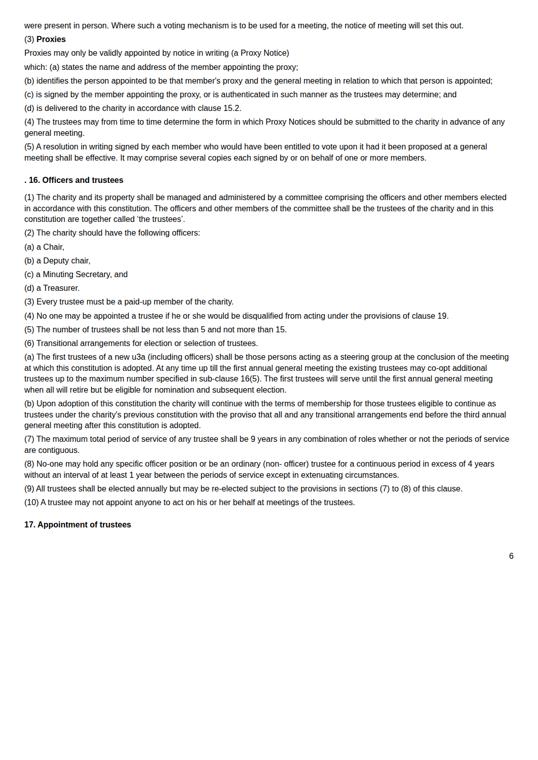were present in person. Where such a voting mechanism is to be used for a meeting, the notice of meeting will set this out.
(3) Proxies
Proxies may only be validly appointed by notice in writing (a Proxy Notice)
which: (a) states the name and address of the member appointing the proxy;
(b) identifies the person appointed to be that member's proxy and the general meeting in relation to which that person is appointed;
(c) is signed by the member appointing the proxy, or is authenticated in such manner as the trustees may determine; and
(d) is delivered to the charity in accordance with clause 15.2.
(4) The trustees may from time to time determine the form in which Proxy Notices should be submitted to the charity in advance of any general meeting.
(5) A resolution in writing signed by each member who would have been entitled to vote upon it had it been proposed at a general meeting shall be effective. It may comprise several copies each signed by or on behalf of one or more members.
. 16. Officers and trustees
(1) The charity and its property shall be managed and administered by a committee comprising the officers and other members elected in accordance with this constitution. The officers and other members of the committee shall be the trustees of the charity and in this constitution are together called ‘the trustees’.
(2) The charity should have the following officers:
(a) a Chair,
(b) a Deputy chair,
(c) a Minuting Secretary, and
(d) a Treasurer.
(3) Every trustee must be a paid-up member of the charity.
(4) No one may be appointed a trustee if he or she would be disqualified from acting under the provisions of clause 19.
(5) The number of trustees shall be not less than 5 and not more than 15.
(6) Transitional arrangements for election or selection of trustees.
(a) The first trustees of a new u3a (including officers) shall be those persons acting as a steering group at the conclusion of the meeting at which this constitution is adopted. At any time up till the first annual general meeting the existing trustees may co-opt additional trustees up to the maximum number specified in sub-clause 16(5). The first trustees will serve until the first annual general meeting when all will retire but be eligible for nomination and subsequent election.
(b) Upon adoption of this constitution the charity will continue with the terms of membership for those trustees eligible to continue as trustees under the charity's previous constitution with the proviso that all and any transitional arrangements end before the third annual general meeting after this constitution is adopted.
(7) The maximum total period of service of any trustee shall be 9 years in any combination of roles whether or not the periods of service are contiguous.
(8) No-one may hold any specific officer position or be an ordinary (non- officer) trustee for a continuous period in excess of 4 years without an interval of at least 1 year between the periods of service except in extenuating circumstances.
(9) All trustees shall be elected annually but may be re-elected subject to the provisions in sections (7) to (8) of this clause.
(10) A trustee may not appoint anyone to act on his or her behalf at meetings of the trustees.
17. Appointment of trustees
6